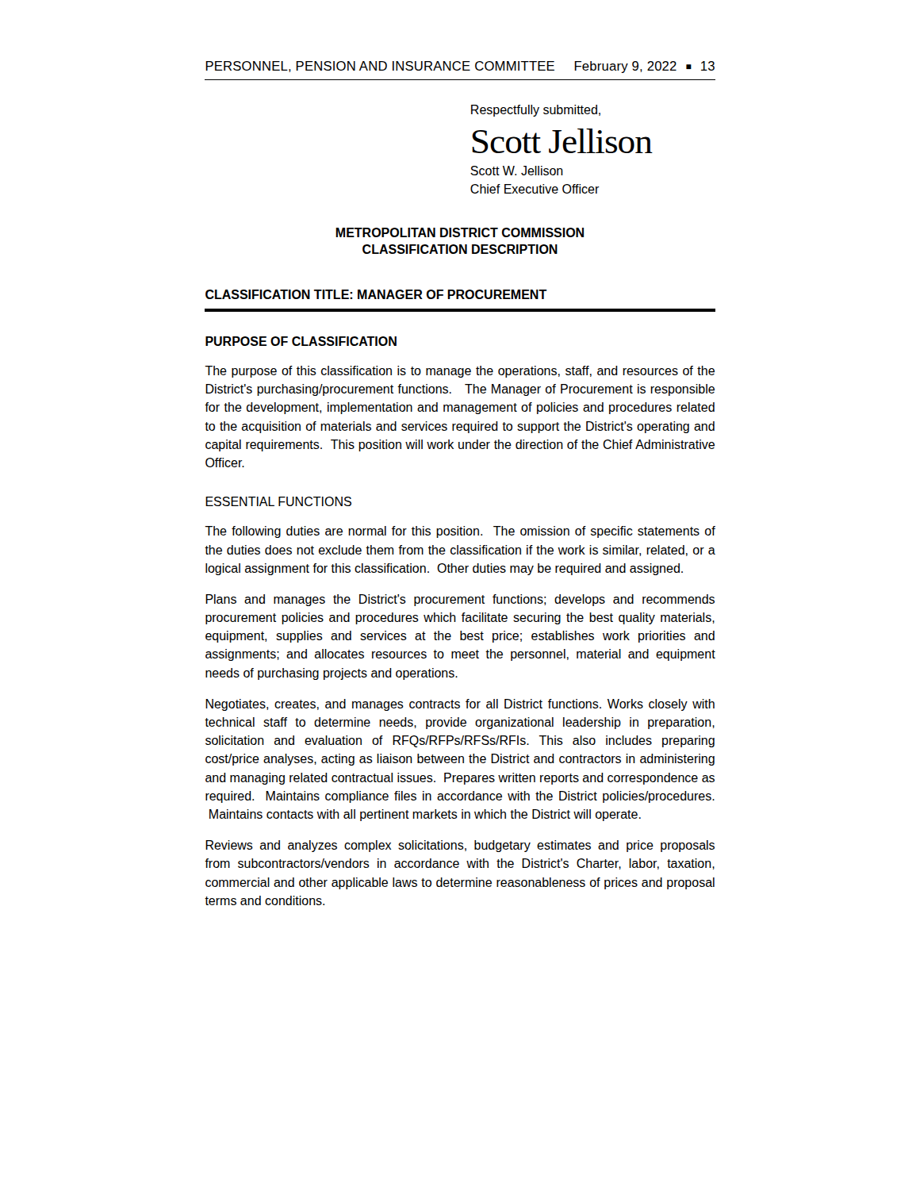Personnel, Pension and Insurance Committee
February 9, 2022 ■ 13
Respectfully submitted,
Scott Jellison
Scott W. Jellison
Chief Executive Officer
METROPOLITAN DISTRICT COMMISSION
CLASSIFICATION DESCRIPTION
CLASSIFICATION TITLE: MANAGER OF PROCUREMENT
PURPOSE OF CLASSIFICATION
The purpose of this classification is to manage the operations, staff, and resources of the District's purchasing/procurement functions. The Manager of Procurement is responsible for the development, implementation and management of policies and procedures related to the acquisition of materials and services required to support the District's operating and capital requirements. This position will work under the direction of the Chief Administrative Officer.
ESSENTIAL FUNCTIONS
The following duties are normal for this position. The omission of specific statements of the duties does not exclude them from the classification if the work is similar, related, or a logical assignment for this classification. Other duties may be required and assigned.
Plans and manages the District's procurement functions; develops and recommends procurement policies and procedures which facilitate securing the best quality materials, equipment, supplies and services at the best price; establishes work priorities and assignments; and allocates resources to meet the personnel, material and equipment needs of purchasing projects and operations.
Negotiates, creates, and manages contracts for all District functions. Works closely with technical staff to determine needs, provide organizational leadership in preparation, solicitation and evaluation of RFQs/RFPs/RFSs/RFIs. This also includes preparing cost/price analyses, acting as liaison between the District and contractors in administering and managing related contractual issues. Prepares written reports and correspondence as required. Maintains compliance files in accordance with the District policies/procedures. Maintains contacts with all pertinent markets in which the District will operate.
Reviews and analyzes complex solicitations, budgetary estimates and price proposals from subcontractors/vendors in accordance with the District's Charter, labor, taxation, commercial and other applicable laws to determine reasonableness of prices and proposal terms and conditions.